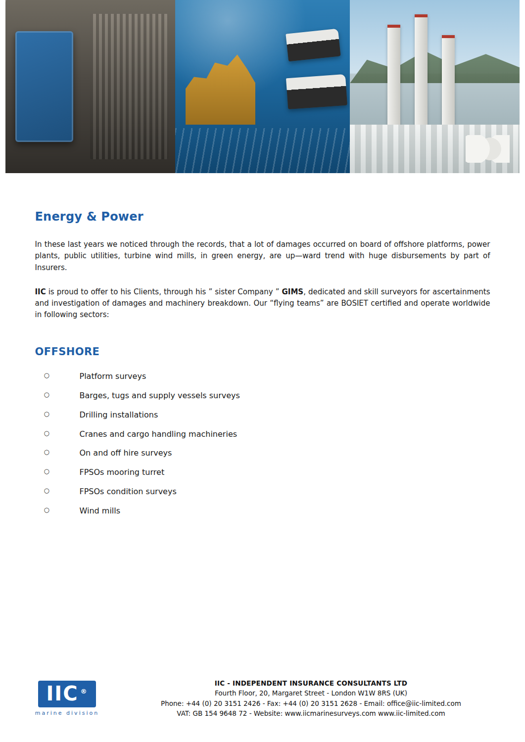Energy & Power
In these last years we noticed through the records, that a lot of damages occurred on board of offshore platforms, power plants, public utilities, turbine wind mills, in green energy, are up—ward trend with huge disbursements by part of Insurers.
IIC is proud to offer to his Clients, through his ” sister Company ” GIMS, dedicated and skill surveyors for ascertainments and investigation of damages and machinery breakdown. Our “flying teams” are BOSIET certified and operate worldwide in following sectors:
OFFSHORE
Platform surveys
Barges, tugs and supply vessels surveys
Drilling installations
Cranes and cargo handling machineries
On and off hire surveys
FPSOs mooring turret
FPSOs condition surveys
Wind mills
IIC® marine division
IIC - INDEPENDENT INSURANCE CONSULTANTS LTD
Fourth Floor, 20, Margaret Street - London W1W 8RS (UK)
Phone: +44 (0) 20 3151 2426 - Fax: +44 (0) 20 3151 2628 - Email: office@iic-limited.com
VAT: GB 154 9648 72 - Website: www.iicmarinesurveys.com www.iic-limited.com